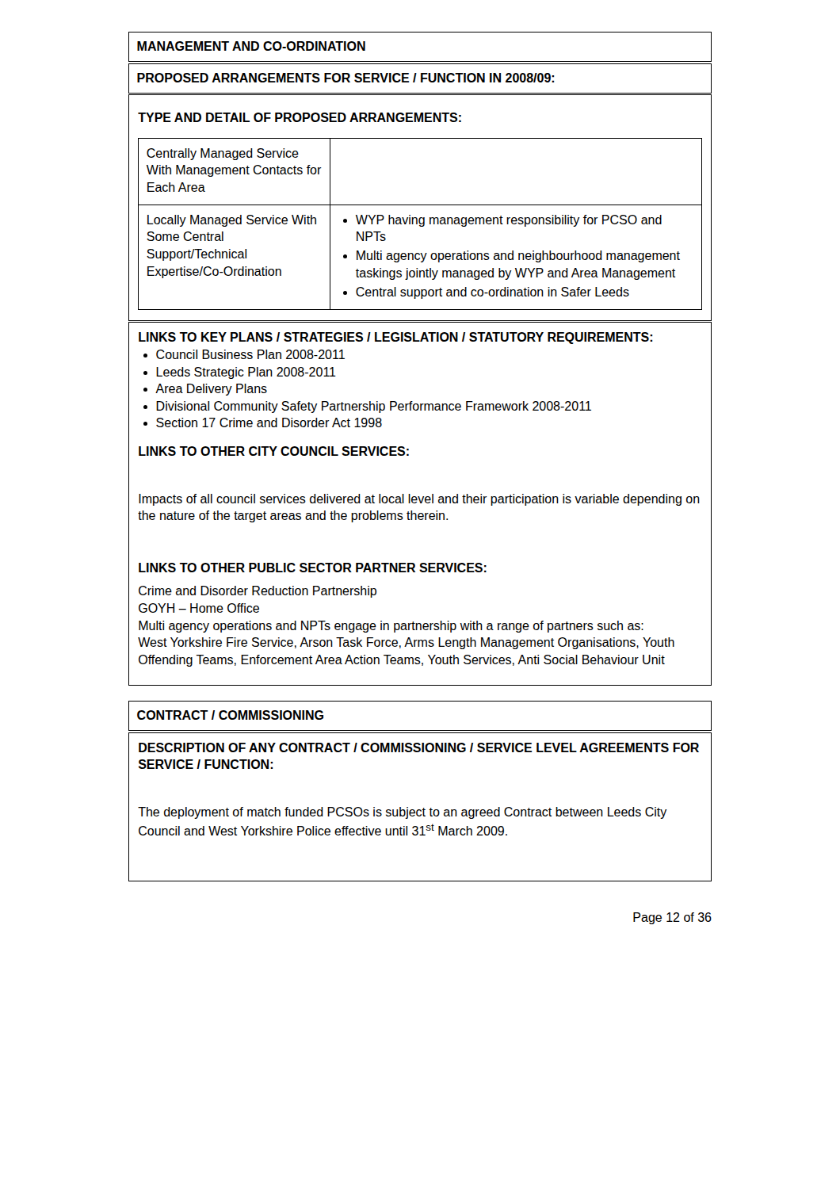MANAGEMENT AND CO-ORDINATION
PROPOSED ARRANGEMENTS FOR SERVICE / FUNCTION IN 2008/09:
TYPE AND DETAIL OF PROPOSED ARRANGEMENTS:
| Centrally Managed Service With Management Contacts for Each Area | |
| Locally Managed Service With Some Central Support/Technical Expertise/Co-Ordination | WYP having management responsibility for PCSO and NPTs Multi agency operations and neighbourhood management taskings jointly managed by WYP and Area Management Central support and co-ordination in Safer Leeds |
LINKS TO KEY PLANS / STRATEGIES / LEGISLATION / STATUTORY REQUIREMENTS:
Council Business Plan 2008-2011
Leeds Strategic Plan 2008-2011
Area Delivery Plans
Divisional Community Safety Partnership Performance Framework 2008-2011
Section 17 Crime and Disorder Act 1998
LINKS TO OTHER CITY COUNCIL SERVICES:
Impacts of all council services delivered at local level and their participation is variable depending on the nature of the target areas and the problems therein.
LINKS TO OTHER PUBLIC SECTOR PARTNER SERVICES:
Crime and Disorder Reduction Partnership
GOYH – Home Office
Multi agency operations and NPTs engage in partnership with a range of partners such as:
West Yorkshire Fire Service, Arson Task Force, Arms Length Management Organisations, Youth Offending Teams, Enforcement Area Action Teams, Youth Services, Anti Social Behaviour Unit
CONTRACT / COMMISSIONING
DESCRIPTION OF ANY CONTRACT / COMMISSIONING / SERVICE LEVEL AGREEMENTS FOR SERVICE / FUNCTION:
The deployment of match funded PCSOs is subject to an agreed Contract between Leeds City Council and West Yorkshire Police effective until 31st March 2009.
Page 12 of 36